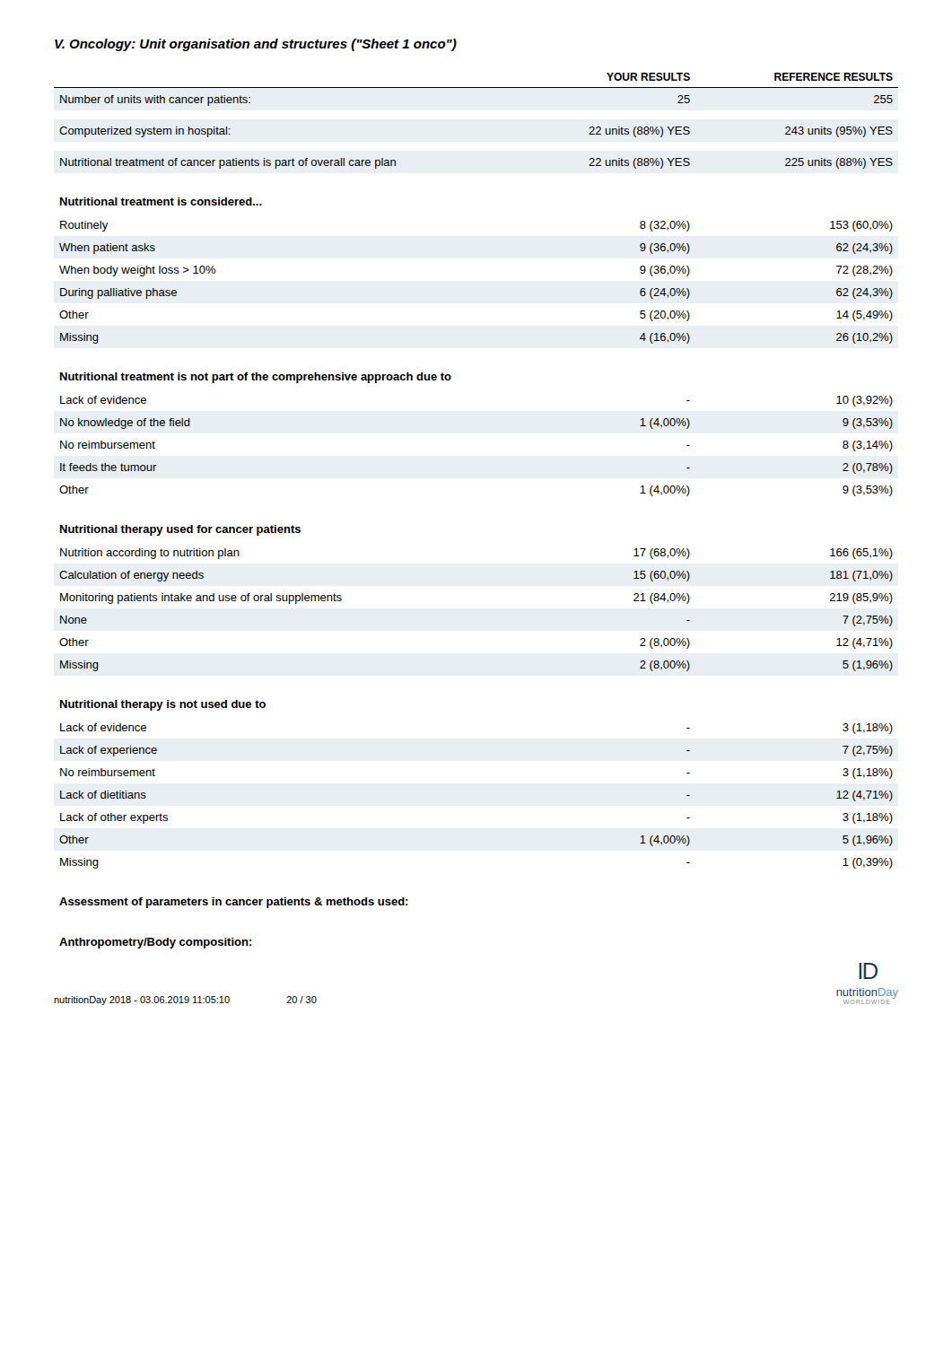V. Oncology: Unit organisation and structures ("Sheet 1 onco")
| | YOUR RESULTS | REFERENCE RESULTS |
| --- | --- | --- |
| Number of units with cancer patients: | 25 | 255 |
| Computerized system in hospital: | 22 units (88%) YES | 243 units (95%) YES |
| Nutritional treatment of cancer patients is part of overall care plan | 22 units (88%) YES | 225 units (88%) YES |
| Nutritional treatment is considered... |
| Routinely | 8 (32,0%) | 153 (60,0%) |
| When patient asks | 9 (36,0%) | 62 (24,3%) |
| When body weight loss > 10% | 9 (36,0%) | 72 (28,2%) |
| During palliative phase | 6 (24,0%) | 62 (24,3%) |
| Other | 5 (20,0%) | 14 (5,49%) |
| Missing | 4 (16,0%) | 26 (10,2%) |
| Nutritional treatment is not part of the comprehensive approach due to |
| Lack of evidence | - | 10 (3,92%) |
| No knowledge of the field | 1 (4,00%) | 9 (3,53%) |
| No reimbursement | - | 8 (3,14%) |
| It feeds the tumour | - | 2 (0,78%) |
| Other | 1 (4,00%) | 9 (3,53%) |
| Nutritional therapy used for cancer patients |
| Nutrition according to nutrition plan | 17 (68,0%) | 166 (65,1%) |
| Calculation of energy needs | 15 (60,0%) | 181 (71,0%) |
| Monitoring patients intake and use of oral supplements | 21 (84,0%) | 219 (85,9%) |
| None | - | 7 (2,75%) |
| Other | 2 (8,00%) | 12 (4,71%) |
| Missing | 2 (8,00%) | 5 (1,96%) |
| Nutritional therapy is not used due to |
| Lack of evidence | - | 3 (1,18%) |
| Lack of experience | - | 7 (2,75%) |
| No reimbursement | - | 3 (1,18%) |
| Lack of dietitians | - | 12 (4,71%) |
| Lack of other experts | - | 3 (1,18%) |
| Other | 1 (4,00%) | 5 (1,96%) |
| Missing | - | 1 (0,39%) |
| Assessment of parameters in cancer patients & methods used: |
| Anthropometry/Body composition: |
nutritionDay 2018 - 03.06.2019 11:05:10 20 / 30
ID
nutritionDay
WORLDWIDE